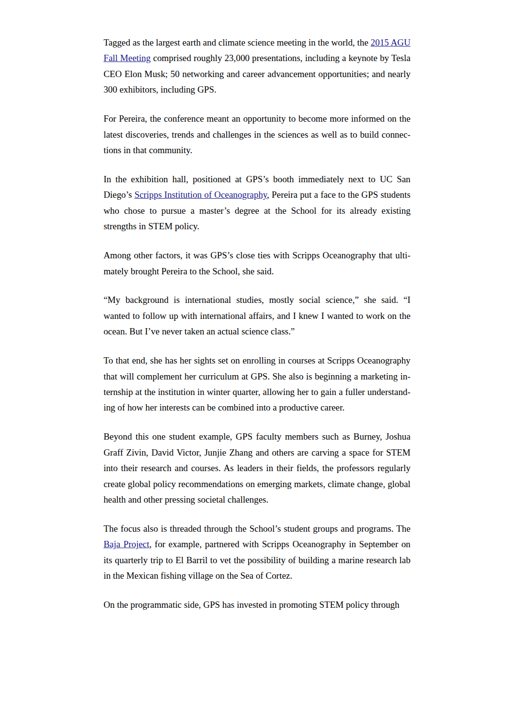Tagged as the largest earth and climate science meeting in the world, the 2015 AGU Fall Meeting comprised roughly 23,000 presentations, including a keynote by Tesla CEO Elon Musk; 50 networking and career advancement opportunities; and nearly 300 exhibitors, including GPS.
For Pereira, the conference meant an opportunity to become more informed on the latest discoveries, trends and challenges in the sciences as well as to build connections in that community.
In the exhibition hall, positioned at GPS’s booth immediately next to UC San Diego’s Scripps Institution of Oceanography, Pereira put a face to the GPS students who chose to pursue a master’s degree at the School for its already existing strengths in STEM policy.
Among other factors, it was GPS’s close ties with Scripps Oceanography that ultimately brought Pereira to the School, she said.
“My background is international studies, mostly social science,” she said. “I wanted to follow up with international affairs, and I knew I wanted to work on the ocean. But I’ve never taken an actual science class.”
To that end, she has her sights set on enrolling in courses at Scripps Oceanography that will complement her curriculum at GPS. She also is beginning a marketing internship at the institution in winter quarter, allowing her to gain a fuller understanding of how her interests can be combined into a productive career.
Beyond this one student example, GPS faculty members such as Burney, Joshua Graff Zivin, David Victor, Junjie Zhang and others are carving a space for STEM into their research and courses. As leaders in their fields, the professors regularly create global policy recommendations on emerging markets, climate change, global health and other pressing societal challenges.
The focus also is threaded through the School’s student groups and programs. The Baja Project, for example, partnered with Scripps Oceanography in September on its quarterly trip to El Barril to vet the possibility of building a marine research lab in the Mexican fishing village on the Sea of Cortez.
On the programmatic side, GPS has invested in promoting STEM policy through